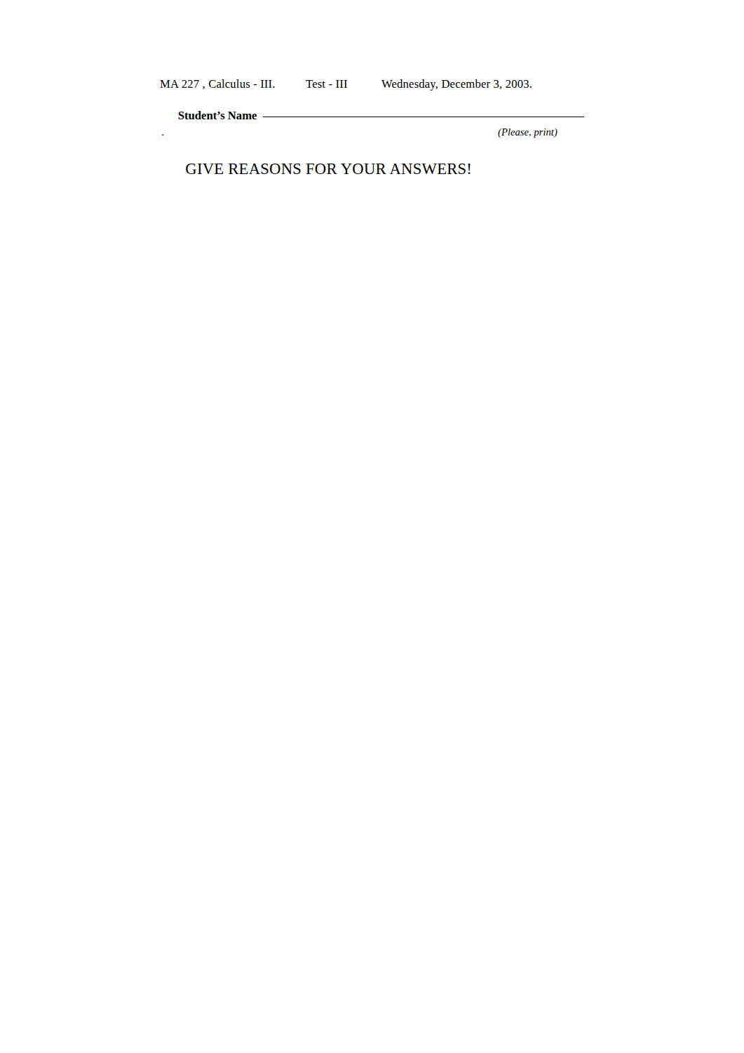MA 227 , Calculus - III. Test - III Wednesday, December 3, 2003.
Student’s Name
. (Please, print)
GIVE REASONS FOR YOUR ANSWERS!